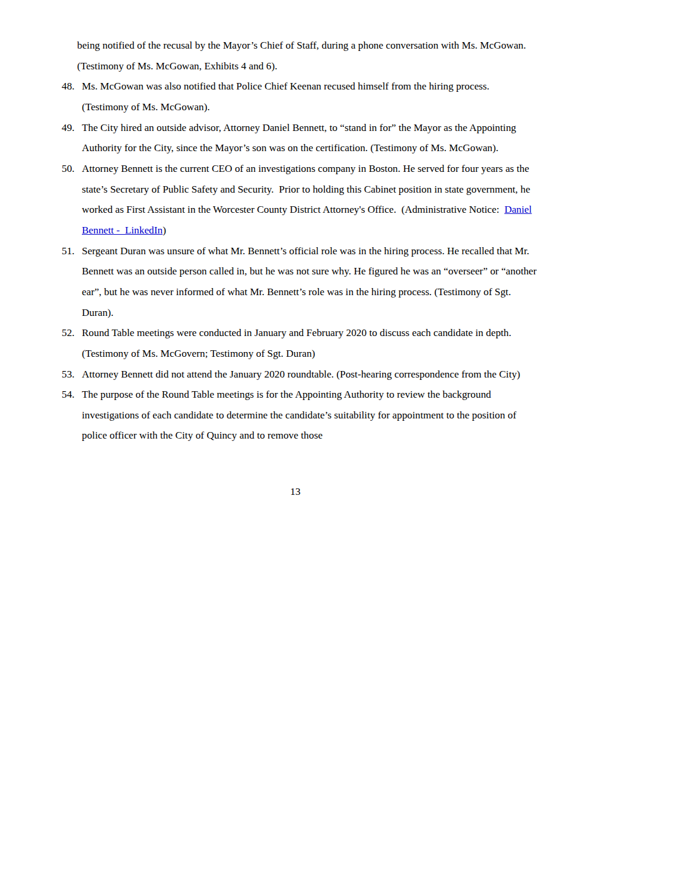being notified of the recusal by the Mayor’s Chief of Staff, during a phone conversation with Ms. McGowan. (Testimony of Ms. McGowan, Exhibits 4 and 6).
Ms. McGowan was also notified that Police Chief Keenan recused himself from the hiring process. (Testimony of Ms. McGowan).
The City hired an outside advisor, Attorney Daniel Bennett, to “stand in for” the Mayor as the Appointing Authority for the City, since the Mayor’s son was on the certification. (Testimony of Ms. McGowan).
Attorney Bennett is the current CEO of an investigations company in Boston. He served for four years as the state’s Secretary of Public Safety and Security. Prior to holding this Cabinet position in state government, he worked as First Assistant in the Worcester County District Attorney's Office. (Administrative Notice: Daniel Bennett - LinkedIn)
Sergeant Duran was unsure of what Mr. Bennett’s official role was in the hiring process. He recalled that Mr. Bennett was an outside person called in, but he was not sure why. He figured he was an “overseer” or “another ear”, but he was never informed of what Mr. Bennett’s role was in the hiring process. (Testimony of Sgt. Duran).
Round Table meetings were conducted in January and February 2020 to discuss each candidate in depth. (Testimony of Ms. McGovern; Testimony of Sgt. Duran)
Attorney Bennett did not attend the January 2020 roundtable. (Post-hearing correspondence from the City)
The purpose of the Round Table meetings is for the Appointing Authority to review the background investigations of each candidate to determine the candidate’s suitability for appointment to the position of police officer with the City of Quincy and to remove those
13